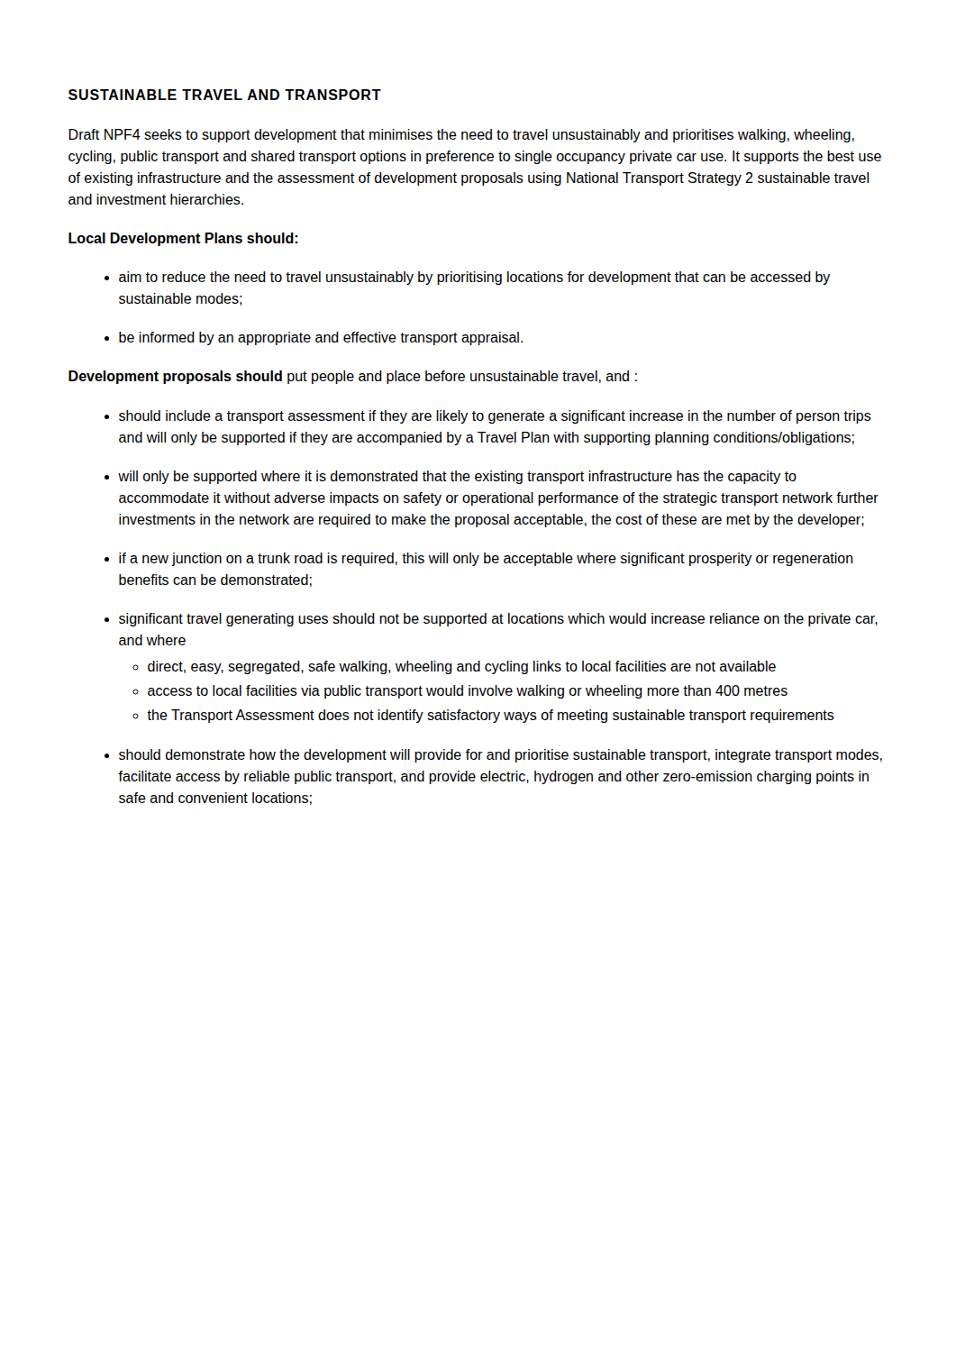SUSTAINABLE TRAVEL AND TRANSPORT
Draft NPF4 seeks to support development that minimises the need to travel unsustainably and prioritises walking, wheeling, cycling, public transport and shared transport options in preference to single occupancy private car use. It supports the best use of existing infrastructure and the assessment of development proposals using National Transport Strategy 2 sustainable travel and investment hierarchies.
Local Development Plans should:
aim to reduce the need to travel unsustainably by prioritising locations for development that can be accessed by sustainable modes;
be informed by an appropriate and effective transport appraisal.
Development proposals should put people and place before unsustainable travel, and :
should include a transport assessment if they are likely to generate a significant increase in the number of person trips and will only be supported if they are accompanied by a Travel Plan with supporting planning conditions/obligations;
will only be supported where it is demonstrated that the existing transport infrastructure has the capacity to accommodate it without adverse impacts on safety or operational performance of the strategic transport network further investments in the network are required to make the proposal acceptable, the cost of these are met by the developer;
if a new junction on a trunk road is required, this will only be acceptable where significant prosperity or regeneration benefits can be demonstrated;
significant travel generating uses should not be supported at locations which would increase reliance on the private car, and where
direct, easy, segregated, safe walking, wheeling and cycling links to local facilities are not available
access to local facilities via public transport would involve walking or wheeling more than 400 metres
the Transport Assessment does not identify satisfactory ways of meeting sustainable transport requirements
should demonstrate how the development will provide for and prioritise sustainable transport, integrate transport modes, facilitate access by reliable public transport, and provide electric, hydrogen and other zero-emission charging points in safe and convenient locations;